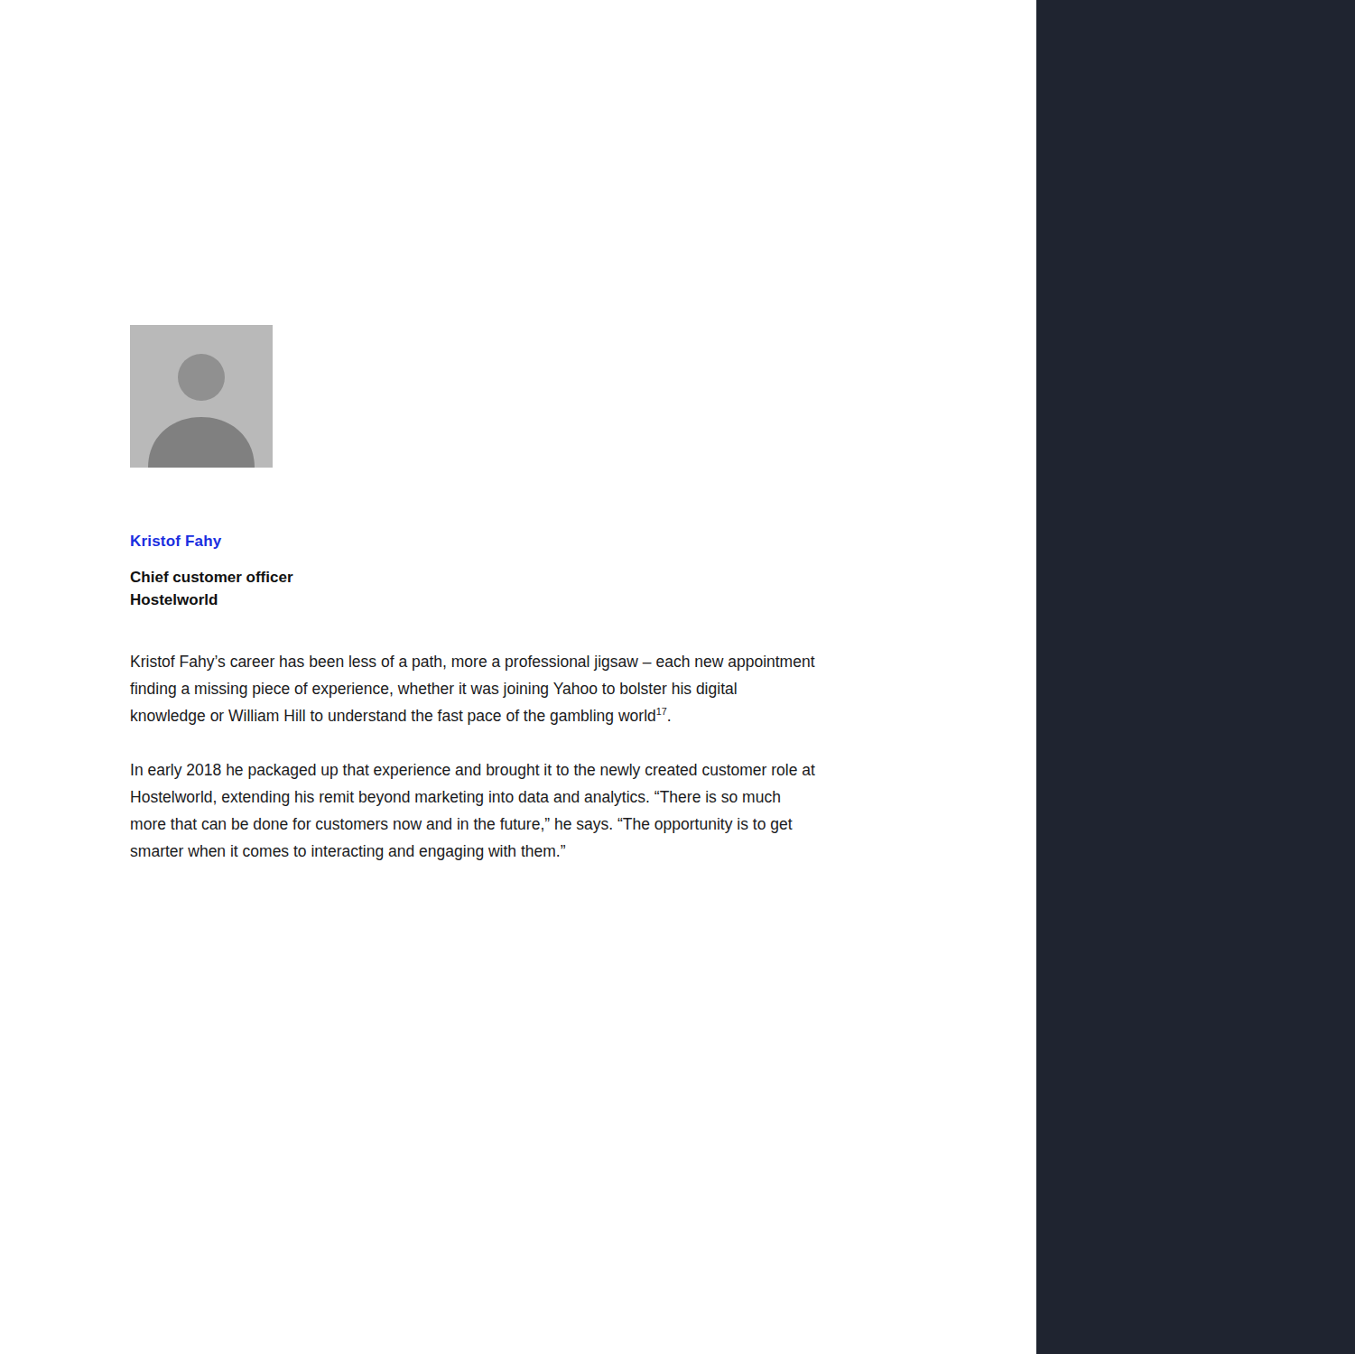Kristof Fahy
Chief customer officer
Hostelworld
Kristof Fahy’s career has been less of a path, more a professional jigsaw – each new appointment finding a missing piece of experience, whether it was joining Yahoo to bolster his digital knowledge or William Hill to understand the fast pace of the gambling world17.
In early 2018 he packaged up that experience and brought it to the newly created customer role at Hostelworld, extending his remit beyond marketing into data and analytics. “There is so much more that can be done for customers now and in the future,” he says. “The opportunity is to get smarter when it comes to interacting and engaging with them.”